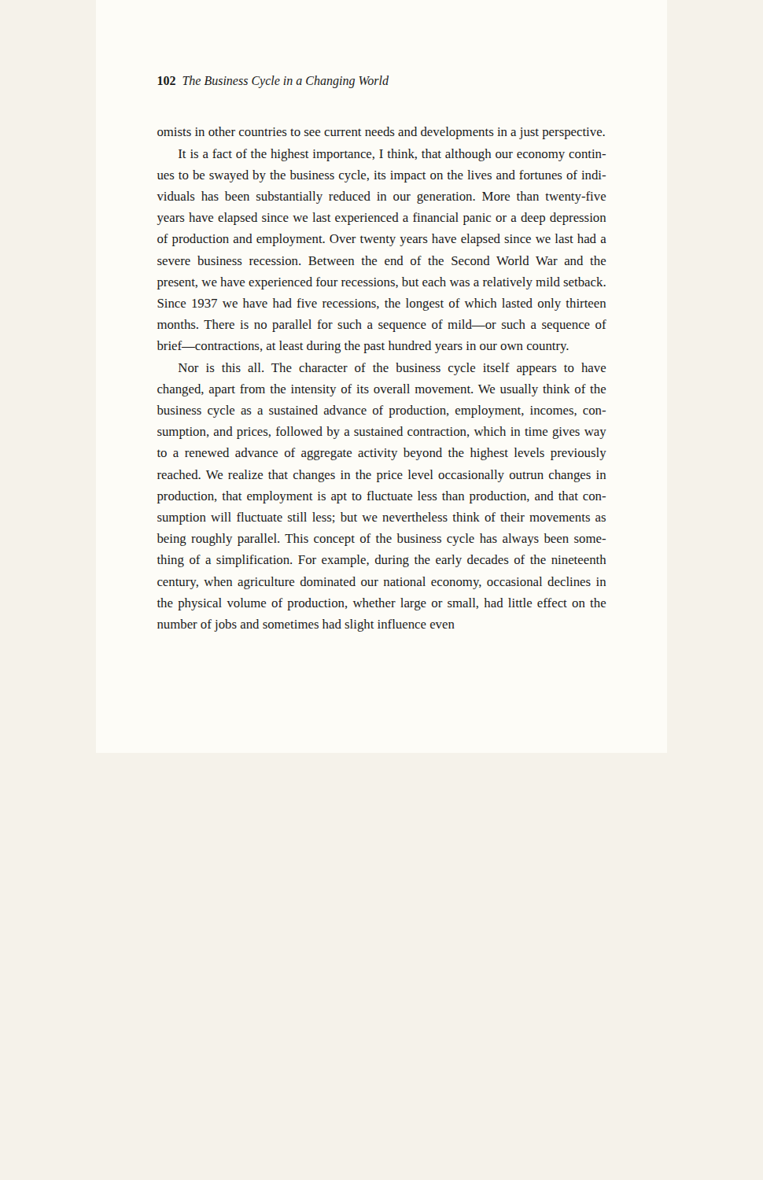102 The Business Cycle in a Changing World
omists in other countries to see current needs and developments in a just perspective.
It is a fact of the highest importance, I think, that although our economy continues to be swayed by the business cycle, its impact on the lives and fortunes of individuals has been substantially reduced in our generation. More than twenty-five years have elapsed since we last experienced a financial panic or a deep depression of production and employment. Over twenty years have elapsed since we last had a severe business recession. Between the end of the Second World War and the present, we have experienced four recessions, but each was a relatively mild setback. Since 1937 we have had five recessions, the longest of which lasted only thirteen months. There is no parallel for such a sequence of mild—or such a sequence of brief—contractions, at least during the past hundred years in our own country.
Nor is this all. The character of the business cycle itself appears to have changed, apart from the intensity of its overall movement. We usually think of the business cycle as a sustained advance of production, employment, incomes, consumption, and prices, followed by a sustained contraction, which in time gives way to a renewed advance of aggregate activity beyond the highest levels previously reached. We realize that changes in the price level occasionally outrun changes in production, that employment is apt to fluctuate less than production, and that consumption will fluctuate still less; but we nevertheless think of their movements as being roughly parallel. This concept of the business cycle has always been something of a simplification. For example, during the early decades of the nineteenth century, when agriculture dominated our national economy, occasional declines in the physical volume of production, whether large or small, had little effect on the number of jobs and sometimes had slight influence even